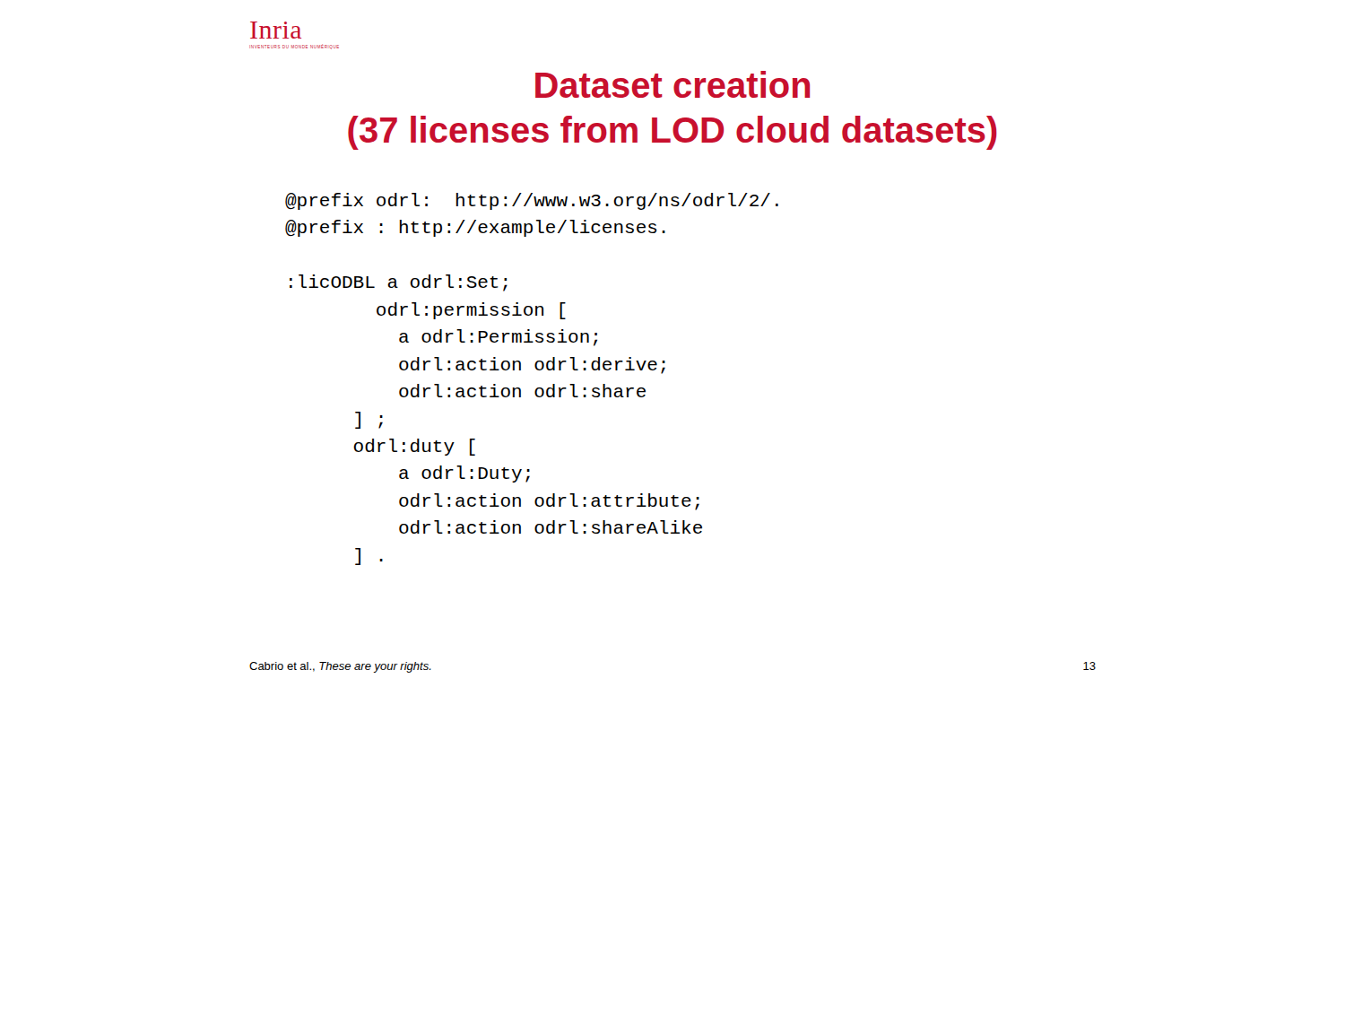Inria
Inventeurs du monde numérique
Dataset creation
(37 licenses from LOD cloud datasets)
@prefix odrl:  http://www.w3.org/ns/odrl/2/.
@prefix : http://example/licenses.

:licODBL a odrl:Set;
        odrl:permission [
          a odrl:Permission;
          odrl:action odrl:derive;
          odrl:action odrl:share
      ] ;
      odrl:duty [
          a odrl:Duty;
          odrl:action odrl:attribute;
          odrl:action odrl:shareAlike
      ] .
Cabrio et al., These are your rights.
13